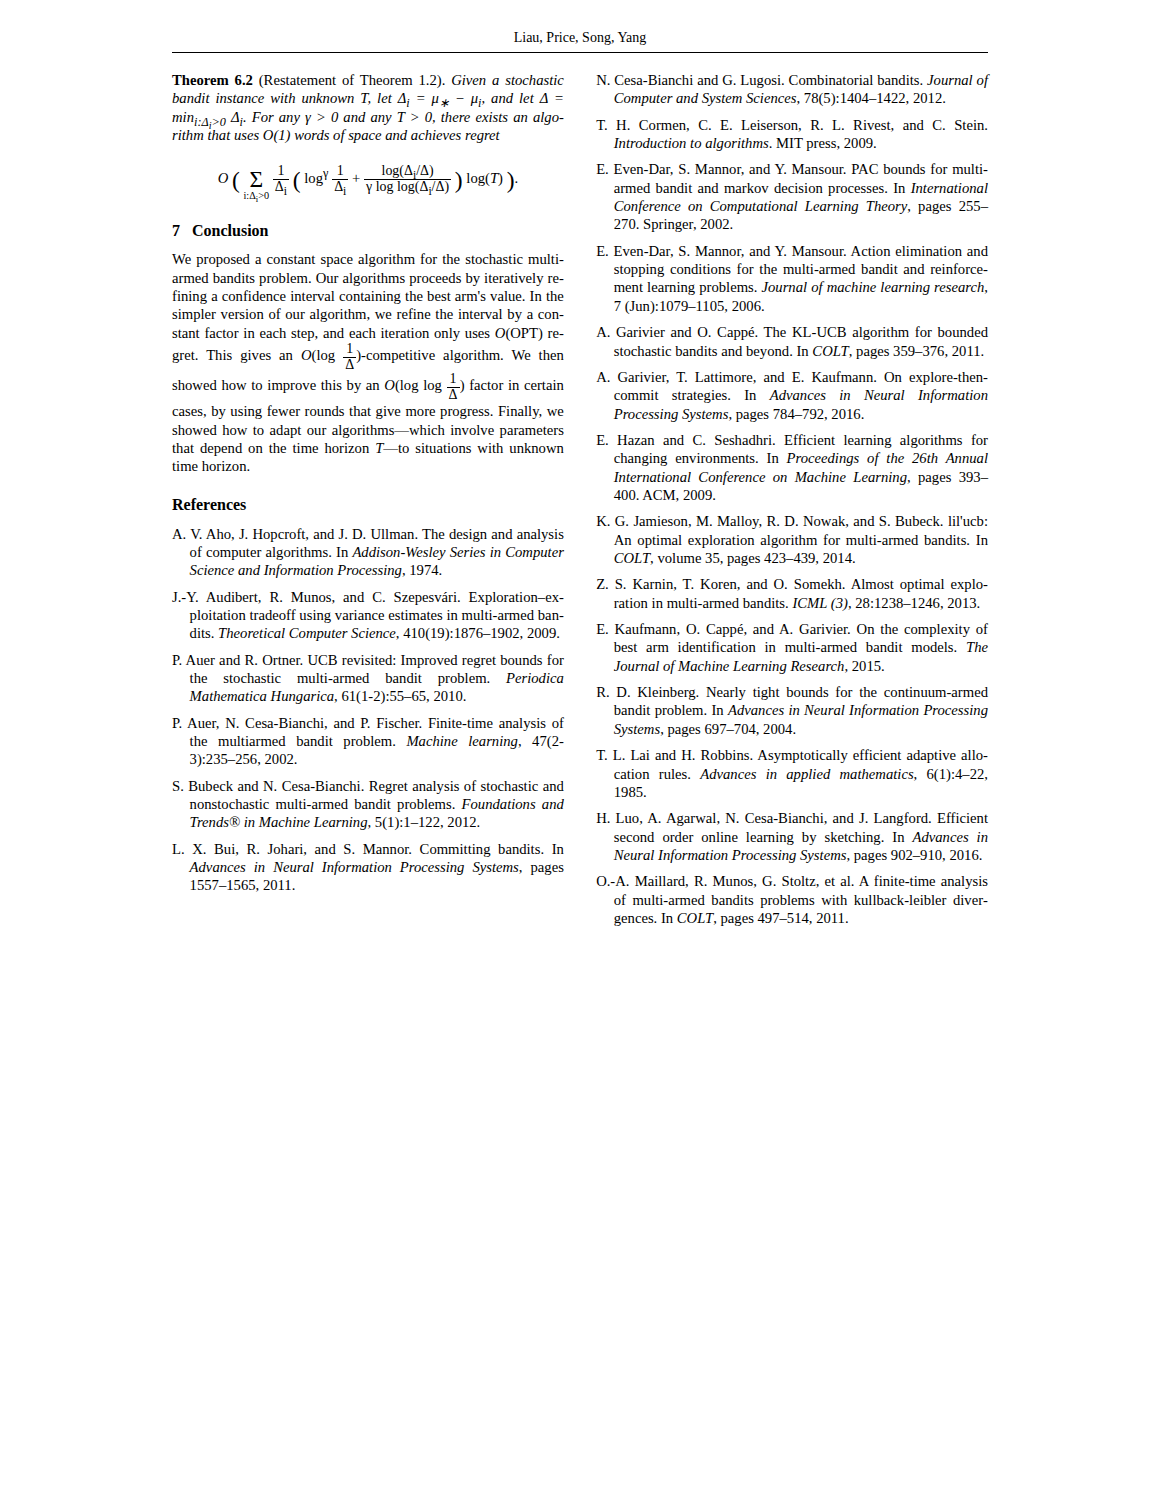Liau, Price, Song, Yang
Theorem 6.2 (Restatement of Theorem 1.2). Given a stochastic bandit instance with unknown T, let Δi = μ∗ − μi, and let Δ = mini:Δi>0 Δi. For any γ > 0 and any T > 0, there exists an algorithm that uses O(1) words of space and achieves regret
O ( Σi:Δi>0 1 Δi ( logγ 1 Δi + log(Δi/Δ) γ log log(Δi/Δ) ) log(T) ).
7 Conclusion
We proposed a constant space algorithm for the stochastic multi-armed bandits problem. Our algorithms proceeds by iteratively refining a confidence interval containing the best arm's value. In the simpler version of our algorithm, we refine the interval by a constant factor in each step, and each iteration only uses O(OPT) regret. This gives an O(log 1 Δ)-competitive algorithm. We then showed how to improve this by an O(log log 1 Δ) factor in certain cases, by using fewer rounds that give more progress. Finally, we showed how to adapt our algorithms—which involve parameters that depend on the time horizon T—to situations with unknown time horizon.
References
A. V. Aho, J. Hopcroft, and J. D. Ullman. The design and analysis of computer algorithms. In Addison-Wesley Series in Computer Science and Information Processing, 1974.
J.-Y. Audibert, R. Munos, and C. Szepesvári. Exploration–exploitation tradeoff using variance estimates in multi-armed bandits. Theoretical Computer Science, 410(19):1876–1902, 2009.
P. Auer and R. Ortner. UCB revisited: Improved regret bounds for the stochastic multi-armed bandit problem. Periodica Mathematica Hungarica, 61(1-2):55–65, 2010.
P. Auer, N. Cesa-Bianchi, and P. Fischer. Finite-time analysis of the multiarmed bandit problem. Machine learning, 47(2-3):235–256, 2002.
S. Bubeck and N. Cesa-Bianchi. Regret analysis of stochastic and nonstochastic multi-armed bandit problems. Foundations and Trends® in Machine Learning, 5(1):1–122, 2012.
L. X. Bui, R. Johari, and S. Mannor. Committing bandits. In Advances in Neural Information Processing Systems, pages 1557–1565, 2011.
N. Cesa-Bianchi and G. Lugosi. Combinatorial bandits. Journal of Computer and System Sciences, 78(5):1404–1422, 2012.
T. H. Cormen, C. E. Leiserson, R. L. Rivest, and C. Stein. Introduction to algorithms. MIT press, 2009.
E. Even-Dar, S. Mannor, and Y. Mansour. PAC bounds for multi-armed bandit and markov decision processes. In International Conference on Computational Learning Theory, pages 255–270. Springer, 2002.
E. Even-Dar, S. Mannor, and Y. Mansour. Action elimination and stopping conditions for the multi-armed bandit and reinforcement learning problems. Journal of machine learning research, 7 (Jun):1079–1105, 2006.
A. Garivier and O. Cappé. The KL-UCB algorithm for bounded stochastic bandits and beyond. In COLT, pages 359–376, 2011.
A. Garivier, T. Lattimore, and E. Kaufmann. On explore-then-commit strategies. In Advances in Neural Information Processing Systems, pages 784–792, 2016.
E. Hazan and C. Seshadhri. Efficient learning algorithms for changing environments. In Proceedings of the 26th Annual International Conference on Machine Learning, pages 393–400. ACM, 2009.
K. G. Jamieson, M. Malloy, R. D. Nowak, and S. Bubeck. lil'ucb: An optimal exploration algorithm for multi-armed bandits. In COLT, volume 35, pages 423–439, 2014.
Z. S. Karnin, T. Koren, and O. Somekh. Almost optimal exploration in multi-armed bandits. ICML (3), 28:1238–1246, 2013.
E. Kaufmann, O. Cappé, and A. Garivier. On the complexity of best arm identification in multi-armed bandit models. The Journal of Machine Learning Research, 2015.
R. D. Kleinberg. Nearly tight bounds for the continuum-armed bandit problem. In Advances in Neural Information Processing Systems, pages 697–704, 2004.
T. L. Lai and H. Robbins. Asymptotically efficient adaptive allocation rules. Advances in applied mathematics, 6(1):4–22, 1985.
H. Luo, A. Agarwal, N. Cesa-Bianchi, and J. Langford. Efficient second order online learning by sketching. In Advances in Neural Information Processing Systems, pages 902–910, 2016.
O.-A. Maillard, R. Munos, G. Stoltz, et al. A finite-time analysis of multi-armed bandits problems with kullback-leibler divergences. In COLT, pages 497–514, 2011.